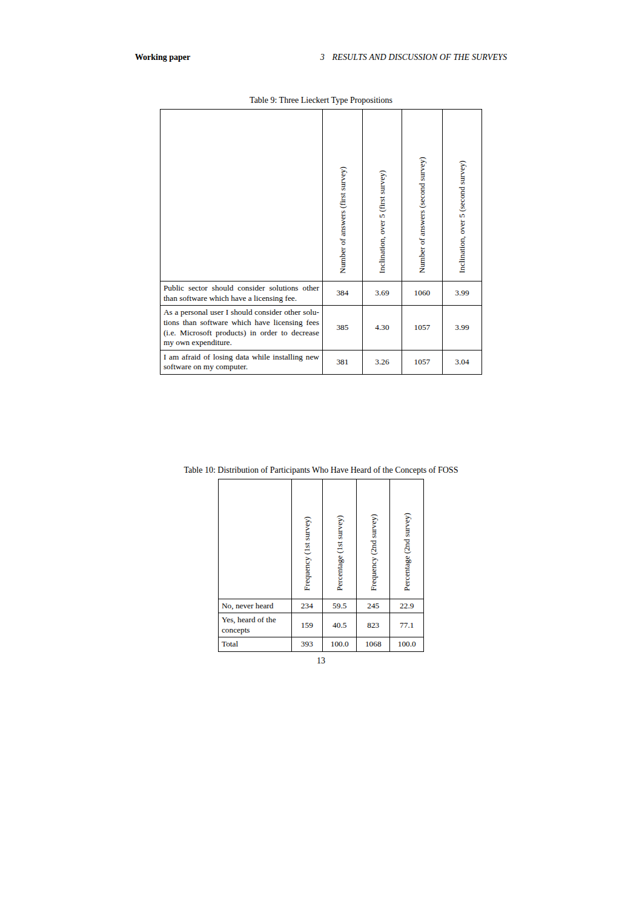Working paper 3 RESULTS AND DISCUSSION OF THE SURVEYS
Table 9: Three Lieckert Type Propositions
| | Number of answers (first survey) | Inclination, over 5 (first survey) | Number of answers (second survey) | Inclination, over 5 (second survey) |
| Public sector should consider solutions other than software which have a licensing fee. | 384 | 3.69 | 1060 | 3.99 |
| As a personal user I should consider other solutions than software which have licensing fees (i.e. Microsoft products) in order to decrease my own expenditure. | 385 | 4.30 | 1057 | 3.99 |
| I am afraid of losing data while installing new software on my computer. | 381 | 3.26 | 1057 | 3.04 |
Table 10: Distribution of Participants Who Have Heard of the Concepts of FOSS
| | Frequency (1st survey) | Percentage (1st survey) | Frequency (2nd survey) | Percentage (2nd survey) |
| No, never heard | 234 | 59.5 | 245 | 22.9 |
| Yes, heard of the concepts | 159 | 40.5 | 823 | 77.1 |
| Total | 393 | 100.0 | 1068 | 100.0 |
13